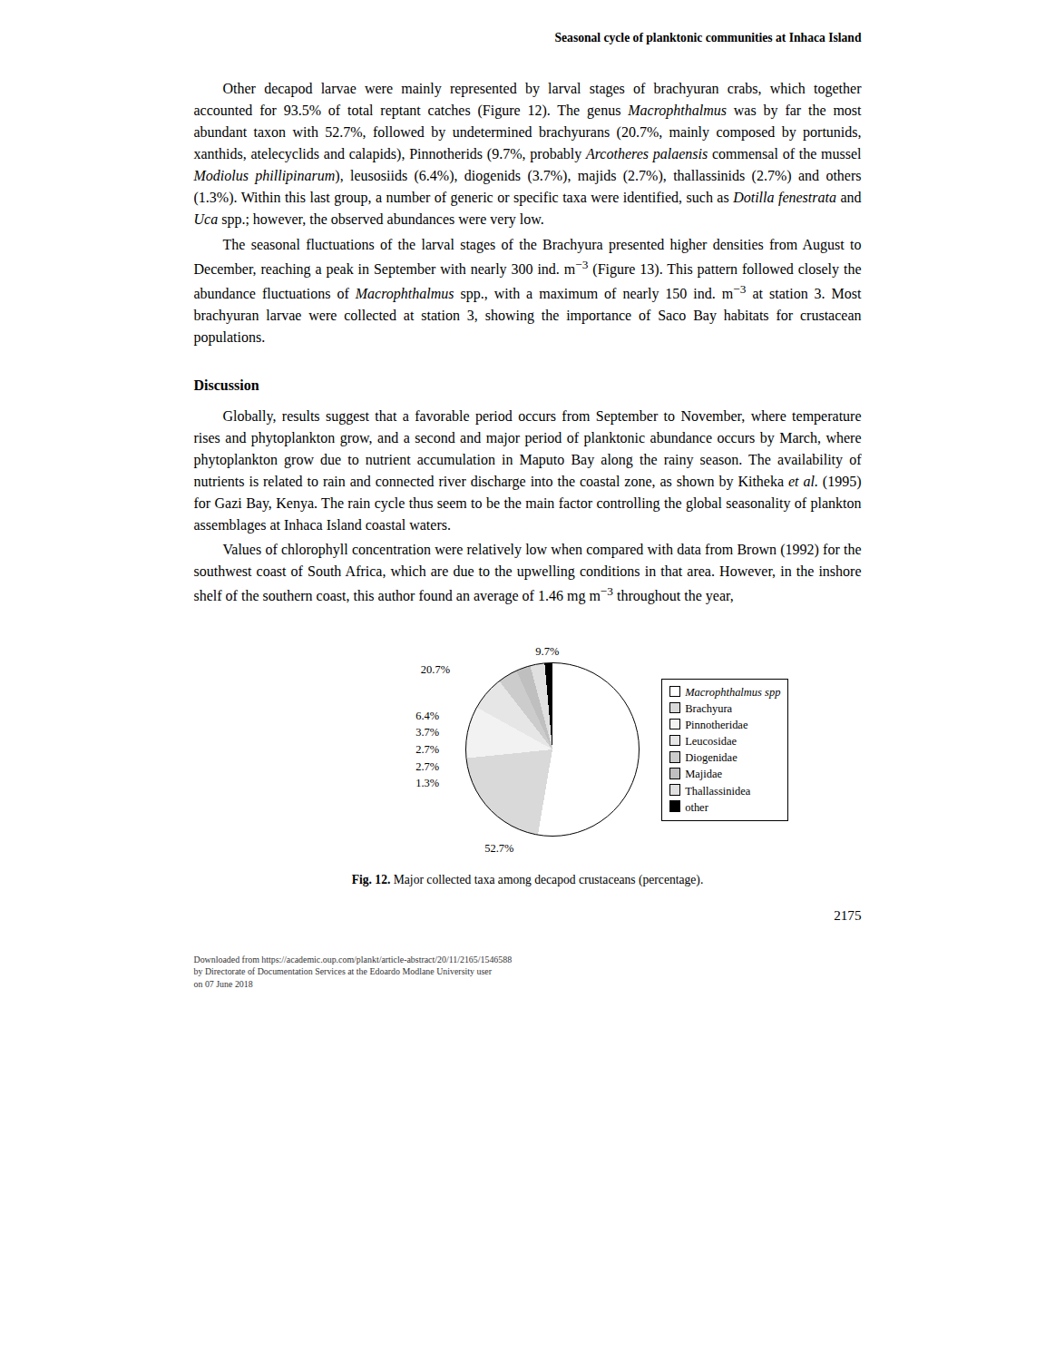Seasonal cycle of planktonic communities at Inhaca Island
Other decapod larvae were mainly represented by larval stages of brachyuran crabs, which together accounted for 93.5% of total reptant catches (Figure 12). The genus Macrophthalmus was by far the most abundant taxon with 52.7%, followed by undetermined brachyurans (20.7%, mainly composed by portunids, xanthids, atelecyclids and calapids), Pinnotherids (9.7%, probably Arcotheres palaensis commensal of the mussel Modiolus phillipinarum), leusosiids (6.4%), diogenids (3.7%), majids (2.7%), thallassinids (2.7%) and others (1.3%). Within this last group, a number of generic or specific taxa were identified, such as Dotilla fenestrata and Uca spp.; however, the observed abundances were very low.
The seasonal fluctuations of the larval stages of the Brachyura presented higher densities from August to December, reaching a peak in September with nearly 300 ind. m−3 (Figure 13). This pattern followed closely the abundance fluctuations of Macrophthalmus spp., with a maximum of nearly 150 ind. m−3 at station 3. Most brachyuran larvae were collected at station 3, showing the importance of Saco Bay habitats for crustacean populations.
Discussion
Globally, results suggest that a favorable period occurs from September to November, where temperature rises and phytoplankton grow, and a second and major period of planktonic abundance occurs by March, where phytoplankton grow due to nutrient accumulation in Maputo Bay along the rainy season. The availability of nutrients is related to rain and connected river discharge into the coastal zone, as shown by Kitheka et al. (1995) for Gazi Bay, Kenya. The rain cycle thus seem to be the main factor controlling the global seasonality of plankton assemblages at Inhaca Island coastal waters.
Values of chlorophyll concentration were relatively low when compared with data from Brown (1992) for the southwest coast of South Africa, which are due to the upwelling conditions in that area. However, in the inshore shelf of the southern coast, this author found an average of 1.46 mg m−3 throughout the year,
9.7%
6.4%
3.7%
2.7%
2.7%
1.3%
Macrophthalmus spp
Brachyura
Pinnotheridae
Leucosidae
Diogenidae
Majidae
Thallassinidea
other
20.7%
52.7%
Fig. 12. Major collected taxa among decapod crustaceans (percentage).
2175
Downloaded from https://academic.oup.com/plankt/article-abstract/20/11/2165/1546588
by Directorate of Documentation Services at the Edoardo Modlane University user
on 07 June 2018